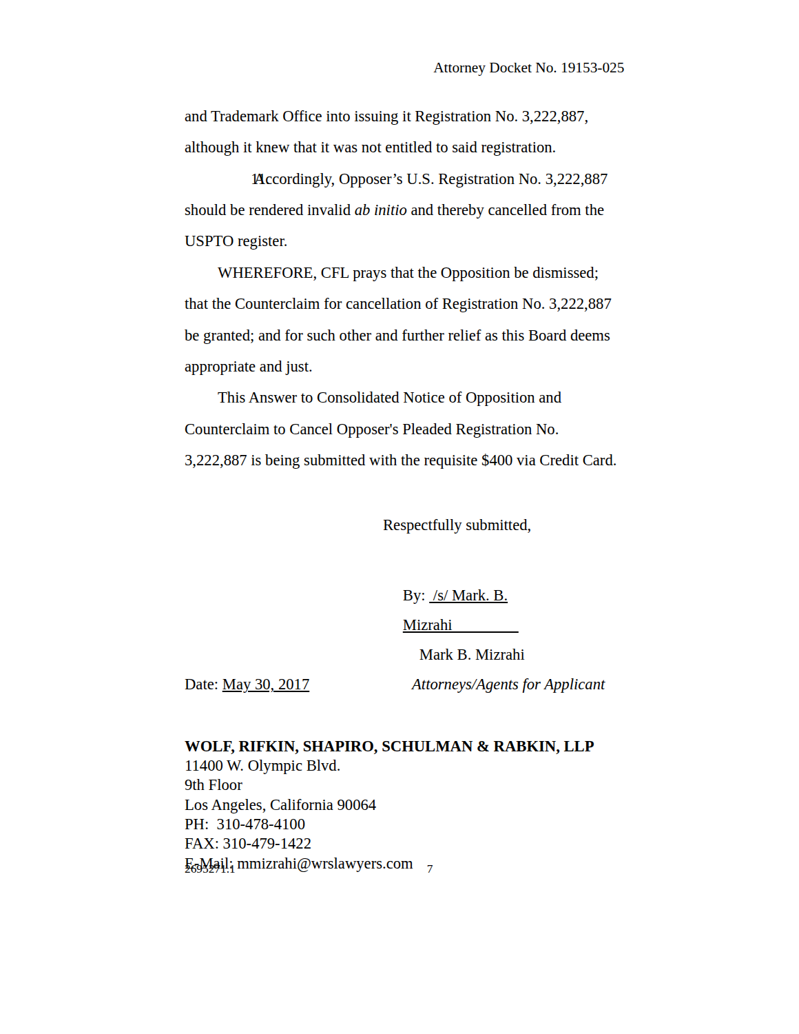Attorney Docket No. 19153-025
and Trademark Office into issuing it Registration No. 3,222,887, although it knew that it was not entitled to said registration.
11. Accordingly, Opposer’s U.S. Registration No. 3,222,887 should be rendered invalid ab initio and thereby cancelled from the USPTO register.
WHEREFORE, CFL prays that the Opposition be dismissed; that the Counterclaim for cancellation of Registration No. 3,222,887 be granted; and for such other and further relief as this Board deems appropriate and just.
This Answer to Consolidated Notice of Opposition and Counterclaim to Cancel Opposer's Pleaded Registration No. 3,222,887 is being submitted with the requisite $400 via Credit Card.
Respectfully submitted,
By: /s/ Mark. B. Mizrahi
Mark B. Mizrahi
Date: May 30, 2017 Attorneys/Agents for Applicant
WOLF, RIFKIN, SHAPIRO, SCHULMAN & RABKIN, LLP
11400 W. Olympic Blvd.
9th Floor
Los Angeles, California 90064
PH: 310-478-4100
FAX: 310-479-1422
E-Mail: mmizrahi@wrslawyers.com
2695271.1
7